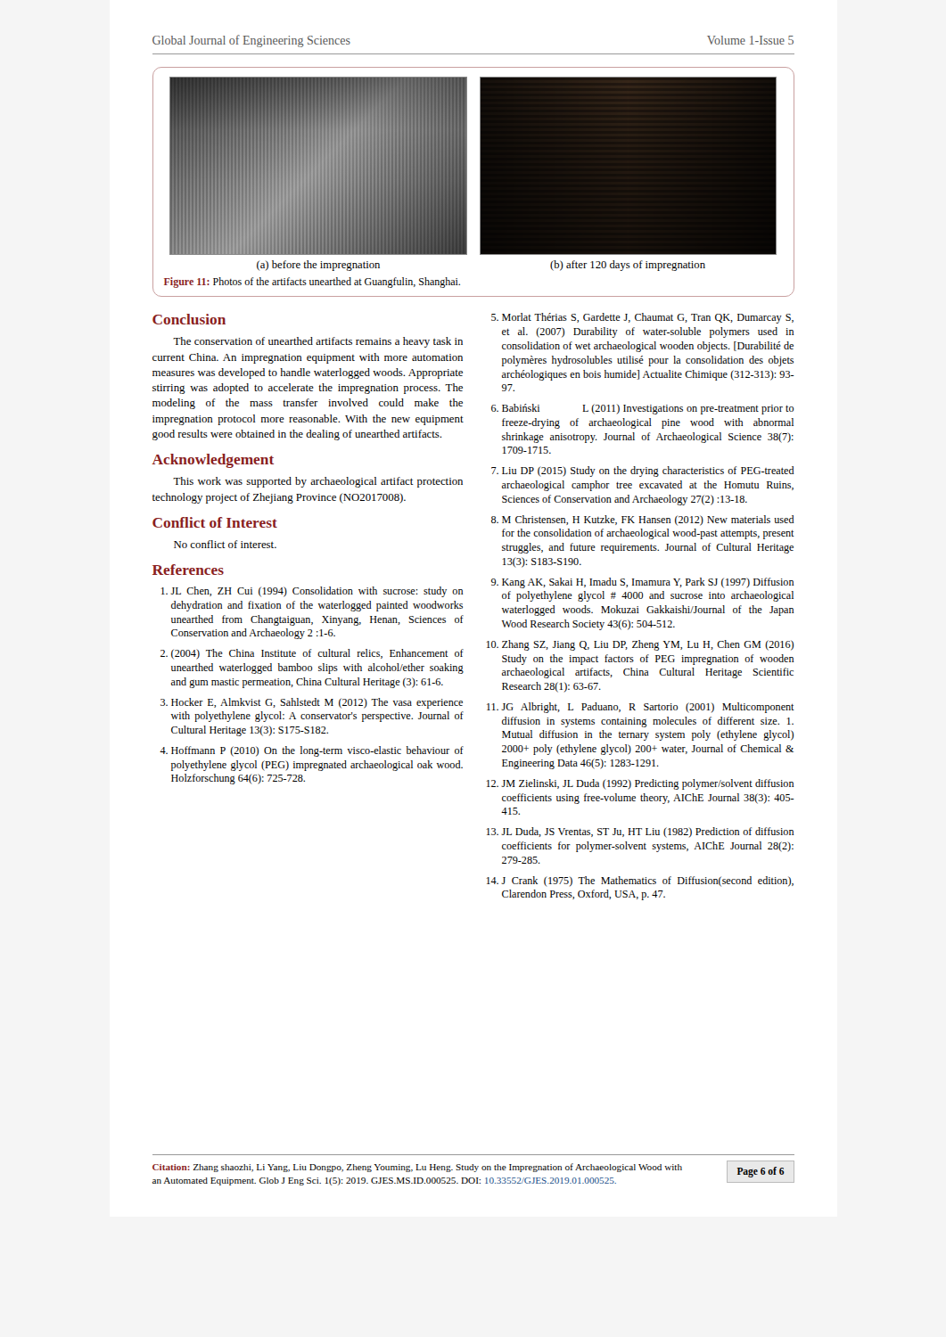Global Journal of Engineering Sciences
Volume 1-Issue 5
(a) before the impregnation
(b) after 120 days of impregnation
Figure 11: Photos of the artifacts unearthed at Guangfulin, Shanghai.
Conclusion
The conservation of unearthed artifacts remains a heavy task in current China. An impregnation equipment with more automation measures was developed to handle waterlogged woods. Appropriate stirring was adopted to accelerate the impregnation process. The modeling of the mass transfer involved could make the impregnation protocol more reasonable. With the new equipment good results were obtained in the dealing of unearthed artifacts.
Acknowledgement
This work was supported by archaeological artifact protection technology project of Zhejiang Province (NO2017008).
Conflict of Interest
No conflict of interest.
References
JL Chen, ZH Cui (1994) Consolidation with sucrose: study on dehydration and fixation of the waterlogged painted woodworks unearthed from Changtaiguan, Xinyang, Henan, Sciences of Conservation and Archaeology 2 :1-6.
(2004) The China Institute of cultural relics, Enhancement of unearthed waterlogged bamboo slips with alcohol/ether soaking and gum mastic permeation, China Cultural Heritage (3): 61-6.
Hocker E, Almkvist G, Sahlstedt M (2012) The vasa experience with polyethylene glycol: A conservator's perspective. Journal of Cultural Heritage 13(3): S175-S182.
Hoffmann P (2010) On the long-term visco-elastic behaviour of polyethylene glycol (PEG) impregnated archaeological oak wood. Holzforschung 64(6): 725-728.
Morlat Thérias S, Gardette J, Chaumat G, Tran QK, Dumarcay S, et al. (2007) Durability of water-soluble polymers used in consolidation of wet archaeological wooden objects. [Durabilité de polymères hydrosolubles utilisé pour la consolidation des objets archéologiques en bois humide] Actualite Chimique (312-313): 93-97.
Babiński L (2011) Investigations on pre-treatment prior to freeze-drying of archaeological pine wood with abnormal shrinkage anisotropy. Journal of Archaeological Science 38(7): 1709-1715.
Liu DP (2015) Study on the drying characteristics of PEG-treated archaeological camphor tree excavated at the Homutu Ruins, Sciences of Conservation and Archaeology 27(2) :13-18.
M Christensen, H Kutzke, FK Hansen (2012) New materials used for the consolidation of archaeological wood-past attempts, present struggles, and future requirements. Journal of Cultural Heritage 13(3): S183-S190.
Kang AK, Sakai H, Imadu S, Imamura Y, Park SJ (1997) Diffusion of polyethylene glycol # 4000 and sucrose into archaeological waterlogged woods. Mokuzai Gakkaishi/Journal of the Japan Wood Research Society 43(6): 504-512.
Zhang SZ, Jiang Q, Liu DP, Zheng YM, Lu H, Chen GM (2016) Study on the impact factors of PEG impregnation of wooden archaeological artifacts, China Cultural Heritage Scientific Research 28(1): 63-67.
JG Albright, L Paduano, R Sartorio (2001) Multicomponent diffusion in systems containing molecules of different size. 1. Mutual diffusion in the ternary system poly (ethylene glycol) 2000+ poly (ethylene glycol) 200+ water, Journal of Chemical & Engineering Data 46(5): 1283-1291.
JM Zielinski, JL Duda (1992) Predicting polymer/solvent diffusion coefficients using free-volume theory, AIChE Journal 38(3): 405-415.
JL Duda, JS Vrentas, ST Ju, HT Liu (1982) Prediction of diffusion coefficients for polymer-solvent systems, AIChE Journal 28(2): 279-285.
J Crank (1975) The Mathematics of Diffusion(second edition), Clarendon Press, Oxford, USA, p. 47.
Citation: Zhang shaozhi, Li Yang, Liu Dongpo, Zheng Youming, Lu Heng. Study on the Impregnation of Archaeological Wood with an Automated Equipment. Glob J Eng Sci. 1(5): 2019. GJES.MS.ID.000525. DOI: 10.33552/GJES.2019.01.000525.
Page 6 of 6